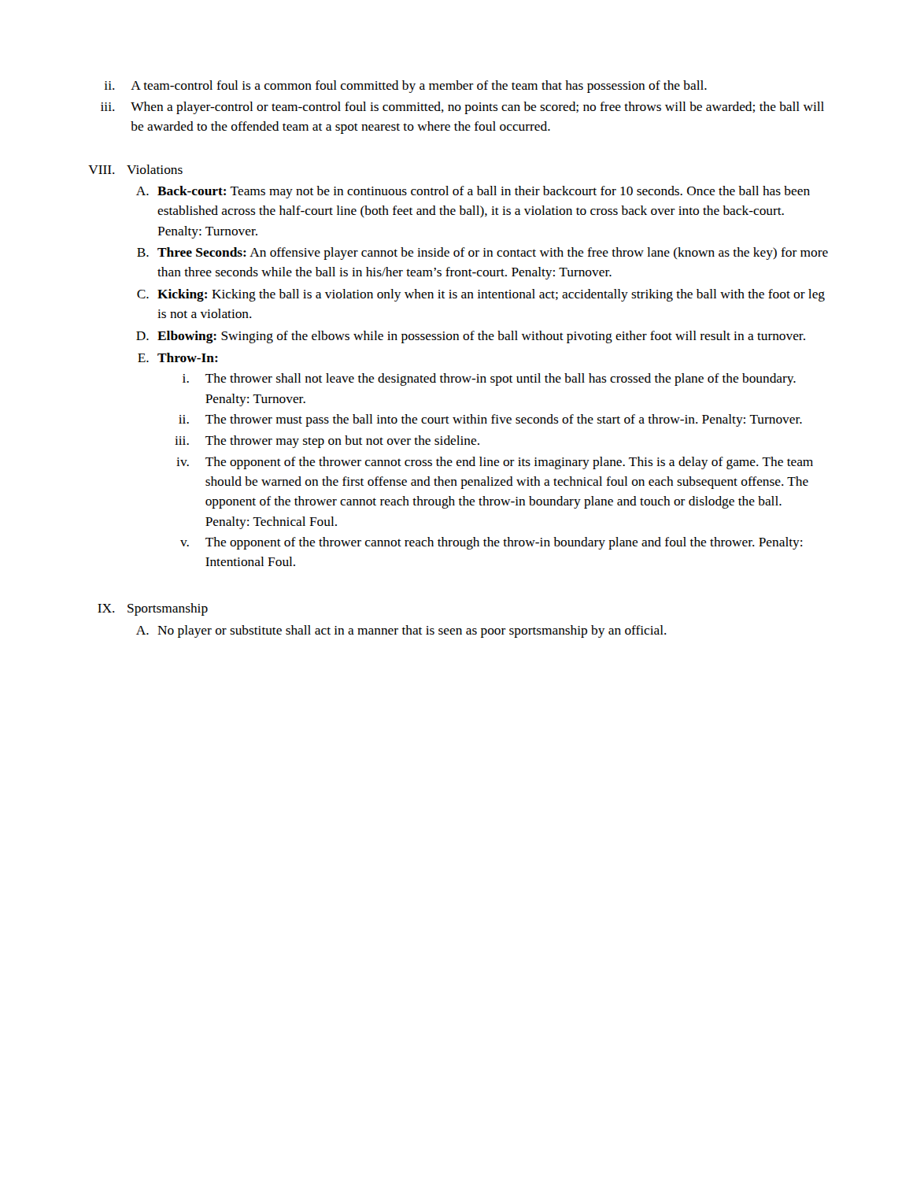A team-control foul is a common foul committed by a member of the team that has possession of the ball.
When a player-control or team-control foul is committed, no points can be scored; no free throws will be awarded; the ball will be awarded to the offended team at a spot nearest to where the foul occurred.
Violations
Back-court: Teams may not be in continuous control of a ball in their backcourt for 10 seconds. Once the ball has been established across the half-court line (both feet and the ball), it is a violation to cross back over into the back-court. Penalty: Turnover.
Three Seconds: An offensive player cannot be inside of or in contact with the free throw lane (known as the key) for more than three seconds while the ball is in his/her team’s front-court. Penalty: Turnover.
Kicking: Kicking the ball is a violation only when it is an intentional act; accidentally striking the ball with the foot or leg is not a violation.
Elbowing: Swinging of the elbows while in possession of the ball without pivoting either foot will result in a turnover.
Throw-In:
The thrower shall not leave the designated throw-in spot until the ball has crossed the plane of the boundary. Penalty: Turnover.
The thrower must pass the ball into the court within five seconds of the start of a throw-in. Penalty: Turnover.
The thrower may step on but not over the sideline.
The opponent of the thrower cannot cross the end line or its imaginary plane. This is a delay of game. The team should be warned on the first offense and then penalized with a technical foul on each subsequent offense. The opponent of the thrower cannot reach through the throw-in boundary plane and touch or dislodge the ball. Penalty: Technical Foul.
The opponent of the thrower cannot reach through the throw-in boundary plane and foul the thrower. Penalty: Intentional Foul.
Sportsmanship
No player or substitute shall act in a manner that is seen as poor sportsmanship by an official.